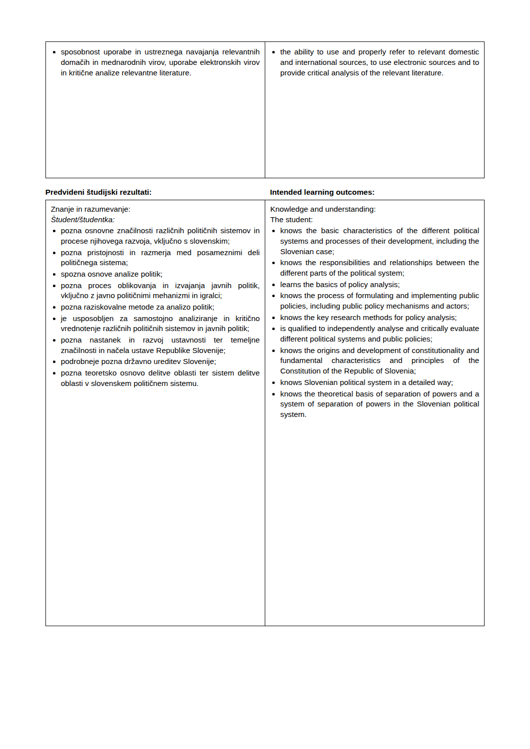| sposobnost uporabe in ustreznega navajanja relevantnih domačih in mednarodnih virov, uporabe elektronskih virov in kritične analize relevantne literature. | the ability to use and properly refer to relevant domestic and international sources, to use electronic sources and to provide critical analysis of the relevant literature. |
| Predvideni študijski rezultati: | Intended learning outcomes: |
| Znanje in razumevanje: Študent/študentka: pozna osnovne značilnosti različnih političnih sistemov in procese njihovega razvoja, vključno s slovenskim; pozna pristojnosti in razmerja med posameznimi deli političnega sistema; spozna osnove analize politik; pozna proces oblikovanja in izvajanja javnih politik, vključno z javno političnimi mehanizmi in igralci; pozna raziskovalne metode za analizo politik; je usposobljen za samostojno analiziranje in kritično vrednotenje različnih političnih sistemov in javnih politik; pozna nastanek in razvoj ustavnosti ter temeljne značilnosti in načela ustave Republike Slovenije; podrobneje pozna državno ureditev Slovenije; pozna teoretsko osnovo delitve oblasti ter sistem delitve oblasti v slovenskem političnem sistemu. | Knowledge and understanding: The student: knows the basic characteristics of the different political systems and processes of their development, including the Slovenian case; knows the responsibilities and relationships between the different parts of the political system; learns the basics of policy analysis; knows the process of formulating and implementing public policies, including public policy mechanisms and actors; knows the key research methods for policy analysis; is qualified to independently analyse and critically evaluate different political systems and public policies; knows the origins and development of constitutionality and fundamental characteristics and principles of the Constitution of the Republic of Slovenia; knows Slovenian political system in a detailed way; knows the theoretical basis of separation of powers and a system of separation of powers in the Slovenian political system. |